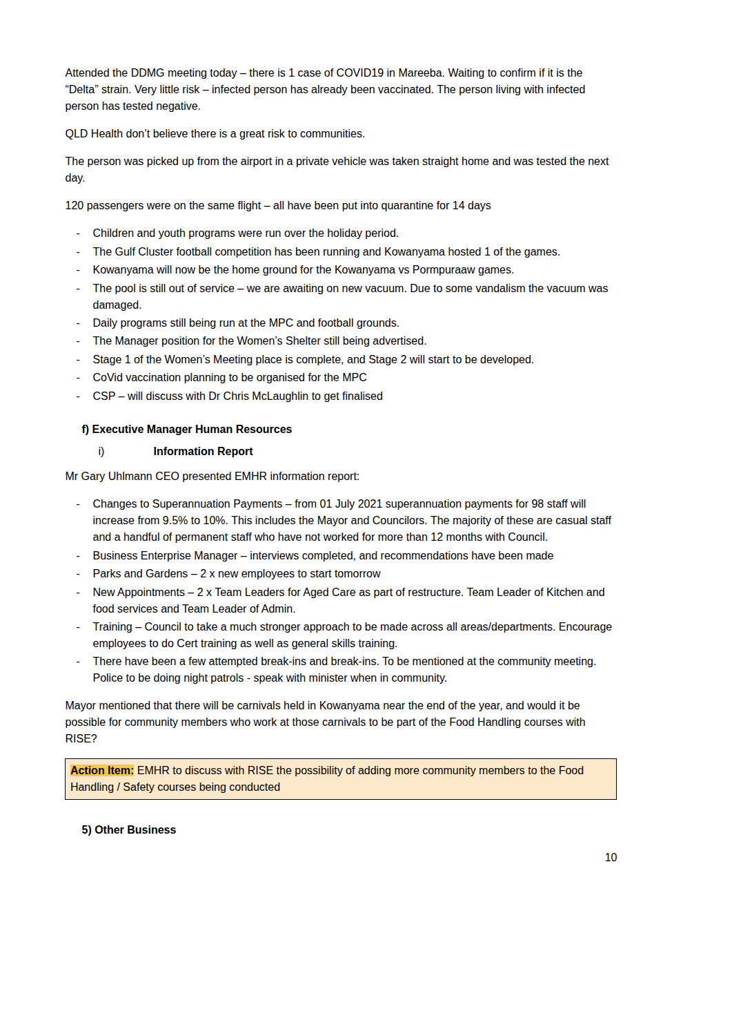Attended the DDMG meeting today – there is 1 case of COVID19 in Mareeba. Waiting to confirm if it is the “Delta” strain. Very little risk – infected person has already been vaccinated. The person living with infected person has tested negative.
QLD Health don’t believe there is a great risk to communities.
The person was picked up from the airport in a private vehicle was taken straight home and was tested the next day.
120 passengers were on the same flight – all have been put into quarantine for 14 days
Children and youth programs were run over the holiday period.
The Gulf Cluster football competition has been running and Kowanyama hosted 1 of the games.
Kowanyama will now be the home ground for the Kowanyama vs Pormpuraaw games.
The pool is still out of service – we are awaiting on new vacuum. Due to some vandalism the vacuum was damaged.
Daily programs still being run at the MPC and football grounds.
The Manager position for the Women’s Shelter still being advertised.
Stage 1 of the Women’s Meeting place is complete, and Stage 2 will start to be developed.
CoVid vaccination planning to be organised for the MPC
CSP – will discuss with Dr Chris McLaughlin to get finalised
f) Executive Manager Human Resources
i) Information Report
Mr Gary Uhlmann CEO presented EMHR information report:
Changes to Superannuation Payments – from 01 July 2021 superannuation payments for 98 staff will increase from 9.5% to 10%. This includes the Mayor and Councilors. The majority of these are casual staff and a handful of permanent staff who have not worked for more than 12 months with Council.
Business Enterprise Manager – interviews completed, and recommendations have been made
Parks and Gardens – 2 x new employees to start tomorrow
New Appointments – 2 x Team Leaders for Aged Care as part of restructure. Team Leader of Kitchen and food services and Team Leader of Admin.
Training – Council to take a much stronger approach to be made across all areas/departments. Encourage employees to do Cert training as well as general skills training.
There have been a few attempted break-ins and break-ins. To be mentioned at the community meeting. Police to be doing night patrols - speak with minister when in community.
Mayor mentioned that there will be carnivals held in Kowanyama near the end of the year, and would it be possible for community members who work at those carnivals to be part of the Food Handling courses with RISE?
Action Item: EMHR to discuss with RISE the possibility of adding more community members to the Food Handling / Safety courses being conducted
5) Other Business
10